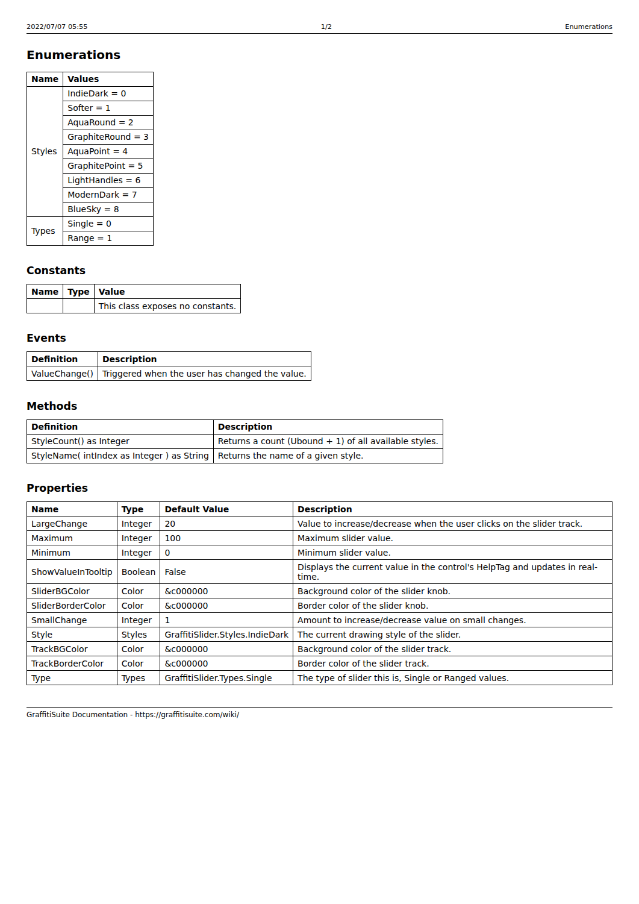2022/07/07 05:55
1/2
Enumerations
Enumerations
| Name | Values |
| --- | --- |
| Styles | IndieDark = 0 |
| Softer = 1 |
| AquaRound = 2 |
| GraphiteRound = 3 |
| AquaPoint = 4 |
| GraphitePoint = 5 |
| LightHandles = 6 |
| ModernDark = 7 |
| BlueSky = 8 |
| Types | Single = 0 |
| Range = 1 |
Constants
| Name | Type | Value |
| --- | --- | --- |
| | | This class exposes no constants. |
Events
| Definition | Description |
| --- | --- |
| ValueChange() | Triggered when the user has changed the value. |
Methods
| Definition | Description |
| --- | --- |
| StyleCount() as Integer | Returns a count (Ubound + 1) of all available styles. |
| StyleName( intIndex as Integer ) as String | Returns the name of a given style. |
Properties
| Name | Type | Default Value | Description |
| --- | --- | --- | --- |
| LargeChange | Integer | 20 | Value to increase/decrease when the user clicks on the slider track. |
| Maximum | Integer | 100 | Maximum slider value. |
| Minimum | Integer | 0 | Minimum slider value. |
| ShowValueInTooltip | Boolean | False | Displays the current value in the control's HelpTag and updates in real-time. |
| SliderBGColor | Color | &c000000 | Background color of the slider knob. |
| SliderBorderColor | Color | &c000000 | Border color of the slider knob. |
| SmallChange | Integer | 1 | Amount to increase/decrease value on small changes. |
| Style | Styles | GraffitiSlider.Styles.IndieDark | The current drawing style of the slider. |
| TrackBGColor | Color | &c000000 | Background color of the slider track. |
| TrackBorderColor | Color | &c000000 | Border color of the slider track. |
| Type | Types | GraffitiSlider.Types.Single | The type of slider this is, Single or Ranged values. |
GraffitiSuite Documentation - https://graffitisuite.com/wiki/